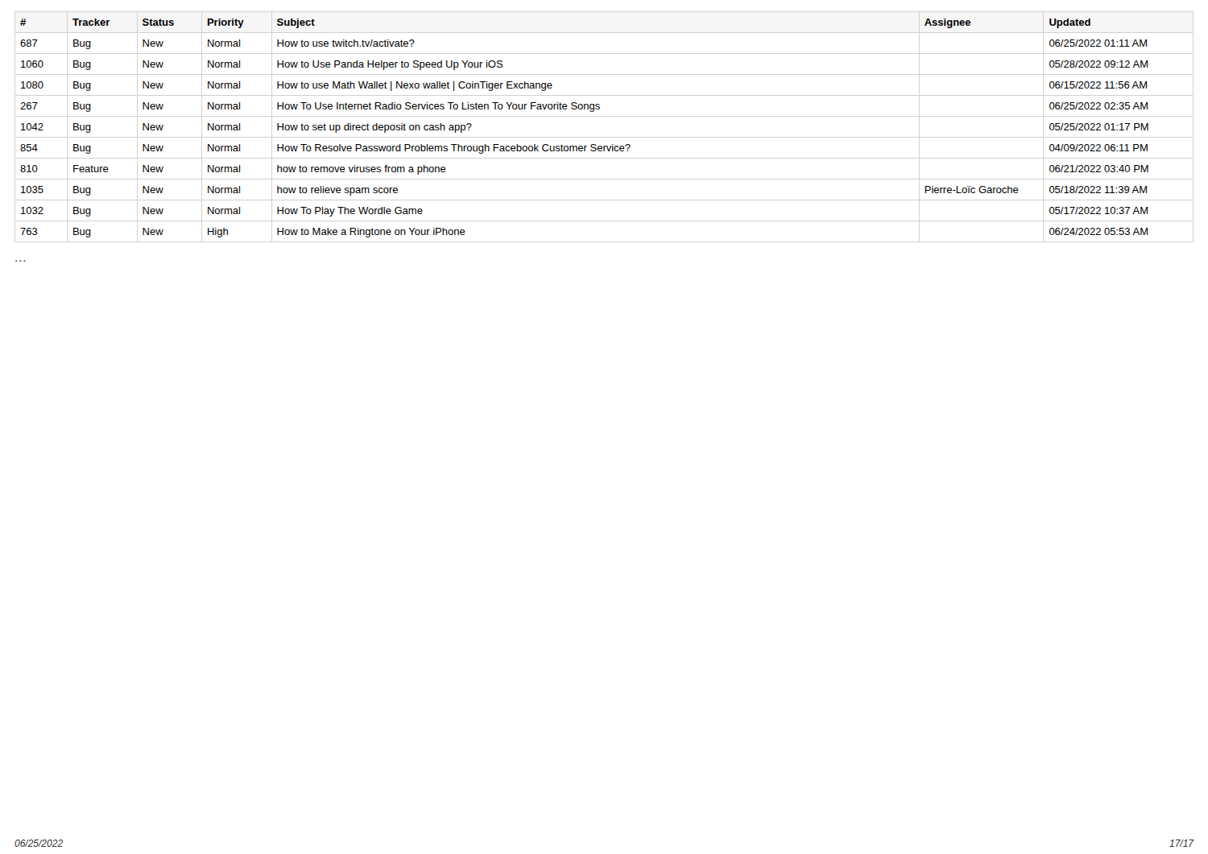| # | Tracker | Status | Priority | Subject | Assignee | Updated |
| --- | --- | --- | --- | --- | --- | --- |
| 687 | Bug | New | Normal | How to use twitch.tv/activate? | | 06/25/2022 01:11 AM |
| 1060 | Bug | New | Normal | How to Use Panda Helper to Speed Up Your iOS | | 05/28/2022 09:12 AM |
| 1080 | Bug | New | Normal | How to use Math Wallet / Nexo wallet / CoinTiger Exchange | | 06/15/2022 11:56 AM |
| 267 | Bug | New | Normal | How To Use Internet Radio Services To Listen To Your Favorite Songs | | 06/25/2022 02:35 AM |
| 1042 | Bug | New | Normal | How to set up direct deposit on cash app? | | 05/25/2022 01:17 PM |
| 854 | Bug | New | Normal | How To Resolve Password Problems Through Facebook Customer Service? | | 04/09/2022 06:11 PM |
| 810 | Feature | New | Normal | how to remove viruses from a phone | | 06/21/2022 03:40 PM |
| 1035 | Bug | New | Normal | how to relieve spam score | Pierre-Loïc Garoche | 05/18/2022 11:39 AM |
| 1032 | Bug | New | Normal | How To Play The Wordle Game | | 05/17/2022 10:37 AM |
| 763 | Bug | New | High | How to Make a Ringtone on Your iPhone | | 06/24/2022 05:53 AM |
...
06/25/2022 17/17